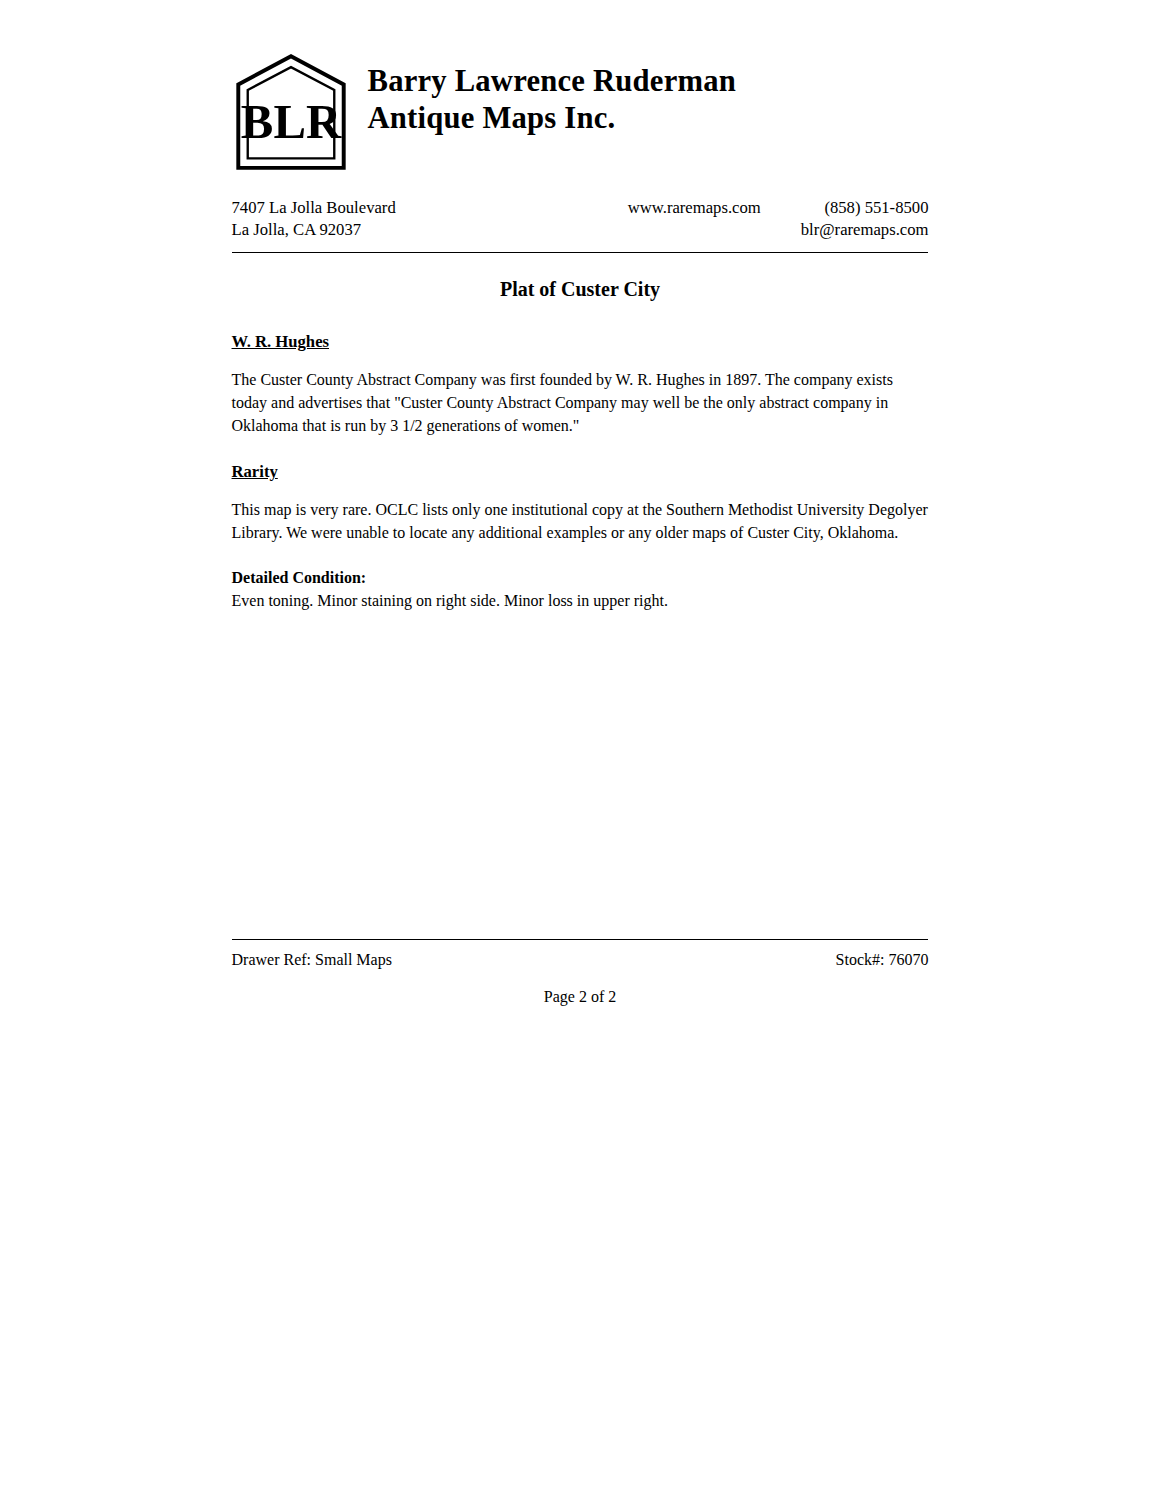BLR
Barry Lawrence Ruderman
Antique Maps Inc.
7407 La Jolla Boulevard
La Jolla, CA 92037
www.raremaps.com
(858) 551-8500
blr@raremaps.com
Plat of Custer City
W. R. Hughes
The Custer County Abstract Company was first founded by W. R. Hughes in 1897. The company exists today and advertises that "Custer County Abstract Company may well be the only abstract company in Oklahoma that is run by 3 1/2 generations of women."
Rarity
This map is very rare. OCLC lists only one institutional copy at the Southern Methodist University Degolyer Library. We were unable to locate any additional examples or any older maps of Custer City, Oklahoma.
Detailed Condition:
Even toning. Minor staining on right side. Minor loss in upper right.
Drawer Ref: Small Maps
Stock#: 76070
Page 2 of 2